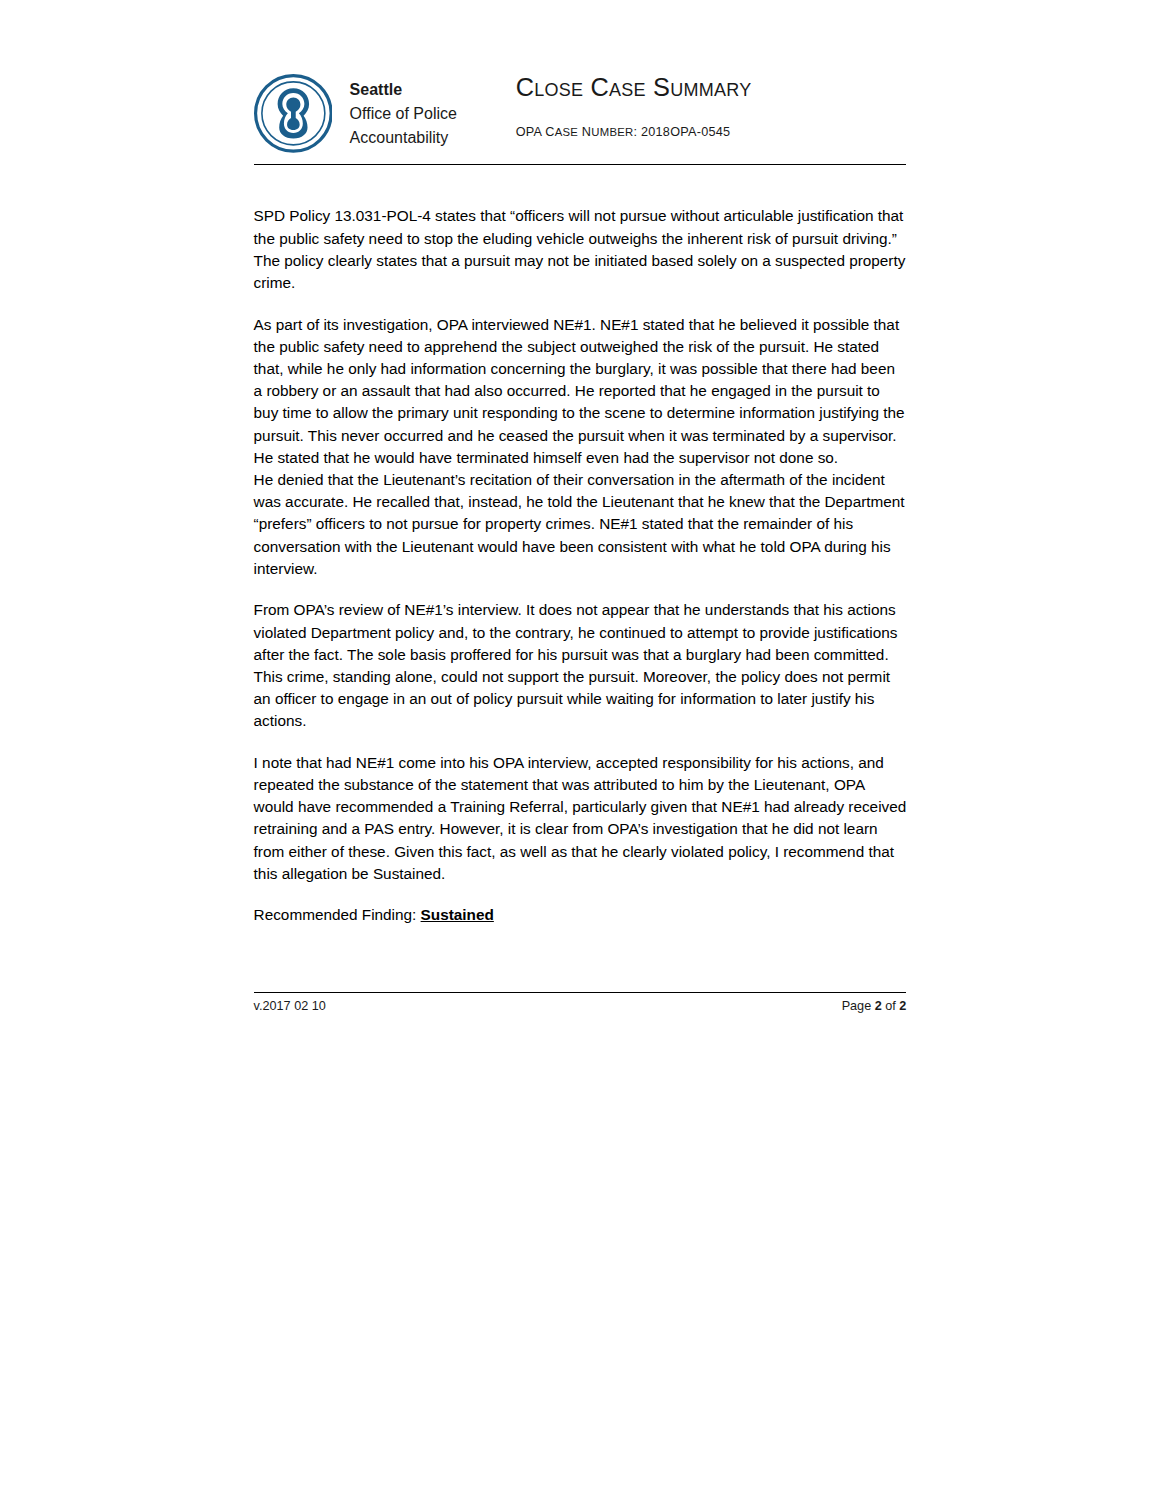Seattle
Office of Police
Accountability
Close Case Summary
OPA CASE NUMBER: 2018OPA-0545
SPD Policy 13.031-POL-4 states that “officers will not pursue without articulable justification that the public safety need to stop the eluding vehicle outweighs the inherent risk of pursuit driving.” The policy clearly states that a pursuit may not be initiated based solely on a suspected property crime.
As part of its investigation, OPA interviewed NE#1. NE#1 stated that he believed it possible that the public safety need to apprehend the subject outweighed the risk of the pursuit. He stated that, while he only had information concerning the burglary, it was possible that there had been a robbery or an assault that had also occurred. He reported that he engaged in the pursuit to buy time to allow the primary unit responding to the scene to determine information justifying the pursuit. This never occurred and he ceased the pursuit when it was terminated by a supervisor. He stated that he would have terminated himself even had the supervisor not done so.
He denied that the Lieutenant’s recitation of their conversation in the aftermath of the incident was accurate. He recalled that, instead, he told the Lieutenant that he knew that the Department “prefers” officers to not pursue for property crimes. NE#1 stated that the remainder of his conversation with the Lieutenant would have been consistent with what he told OPA during his interview.
From OPA’s review of NE#1’s interview. It does not appear that he understands that his actions violated Department policy and, to the contrary, he continued to attempt to provide justifications after the fact. The sole basis proffered for his pursuit was that a burglary had been committed. This crime, standing alone, could not support the pursuit. Moreover, the policy does not permit an officer to engage in an out of policy pursuit while waiting for information to later justify his actions.
I note that had NE#1 come into his OPA interview, accepted responsibility for his actions, and repeated the substance of the statement that was attributed to him by the Lieutenant, OPA would have recommended a Training Referral, particularly given that NE#1 had already received retraining and a PAS entry. However, it is clear from OPA’s investigation that he did not learn from either of these. Given this fact, as well as that he clearly violated policy, I recommend that this allegation be Sustained.
Recommended Finding: Sustained
v.2017 02 10
Page 2 of 2